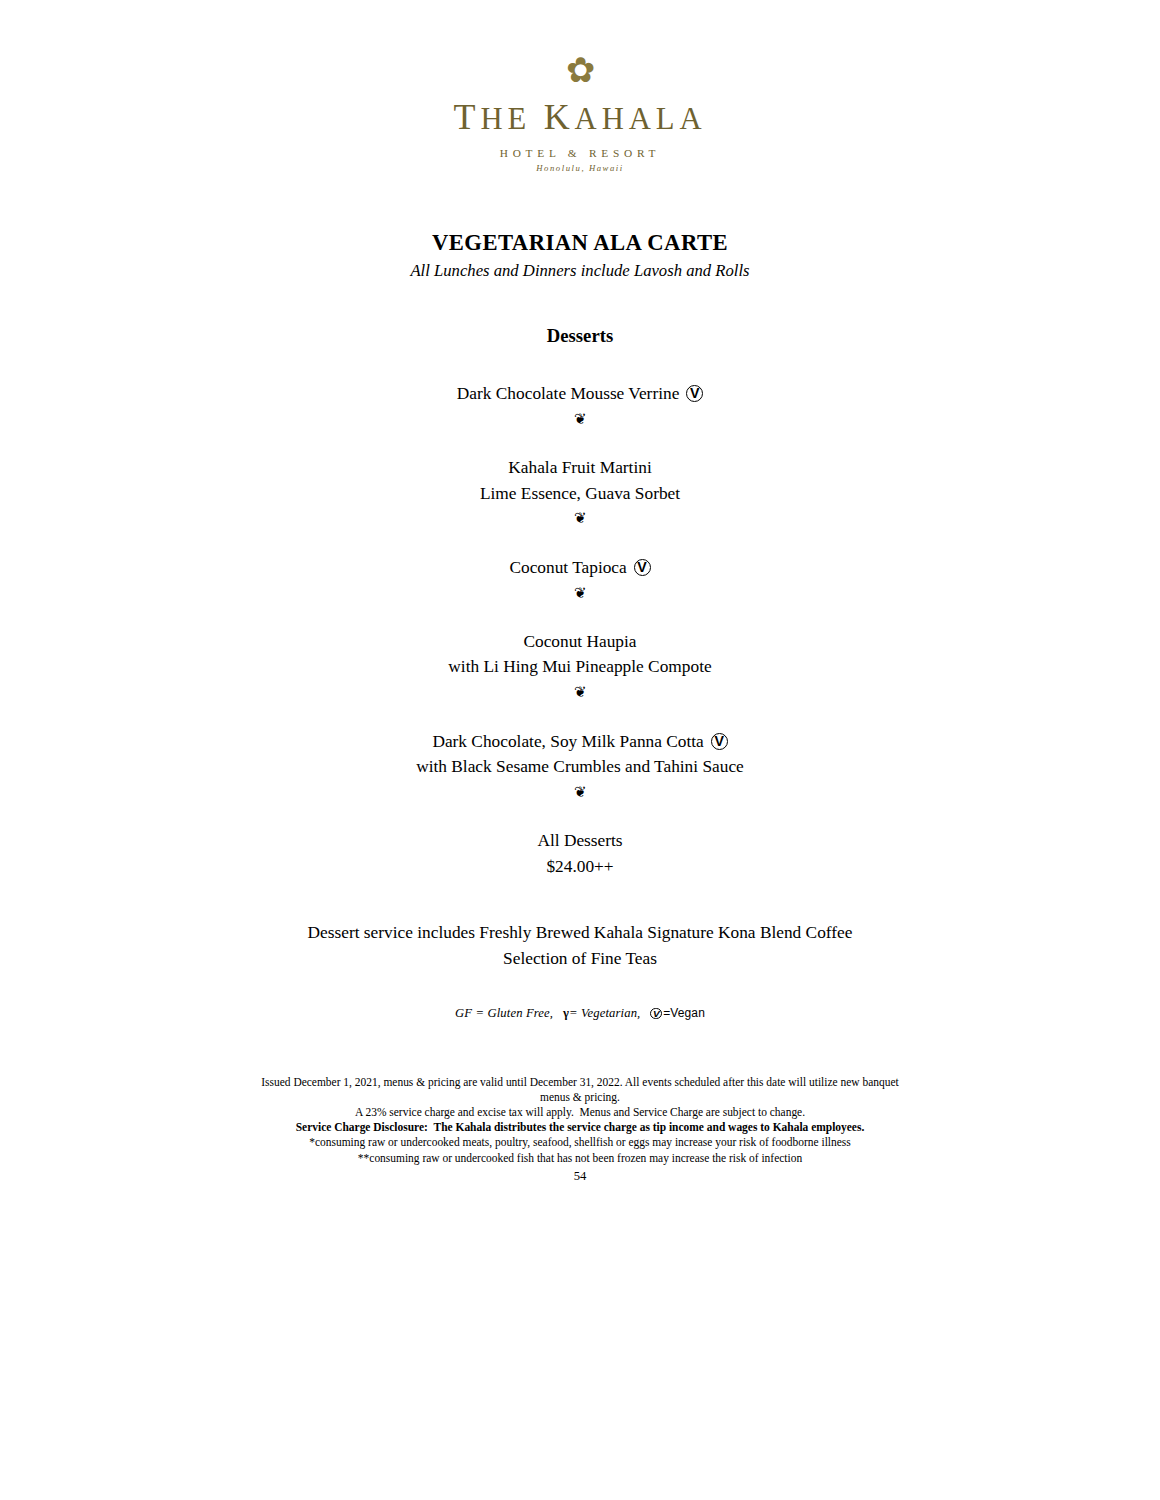✿
THE KAHALA
HOTEL & RESORT
Honolulu, Hawaii
VEGETARIAN ALA CARTE
All Lunches and Dinners include Lavosh and Rolls
Desserts
Dark Chocolate Mousse Verrine V
Kahala Fruit Martini
Lime Essence, Guava Sorbet
Coconut Tapioca V
Coconut Haupia
with Li Hing Mui Pineapple Compote
Dark Chocolate, Soy Milk Panna Cotta V
with Black Sesame Crumbles and Tahini Sauce
All Desserts
$24.00++
Dessert service includes Freshly Brewed Kahala Signature Kona Blend Coffee
Selection of Fine Teas
GF = Gluten Free, γ= Vegetarian, V=Vegan
Issued December 1, 2021, menus & pricing are valid until December 31, 2022. All events scheduled after this date will utilize new banquet menus & pricing.
A 23% service charge and excise tax will apply. Menus and Service Charge are subject to change.
Service Charge Disclosure: The Kahala distributes the service charge as tip income and wages to Kahala employees.
*consuming raw or undercooked meats, poultry, seafood, shellfish or eggs may increase your risk of foodborne illness
**consuming raw or undercooked fish that has not been frozen may increase the risk of infection
54